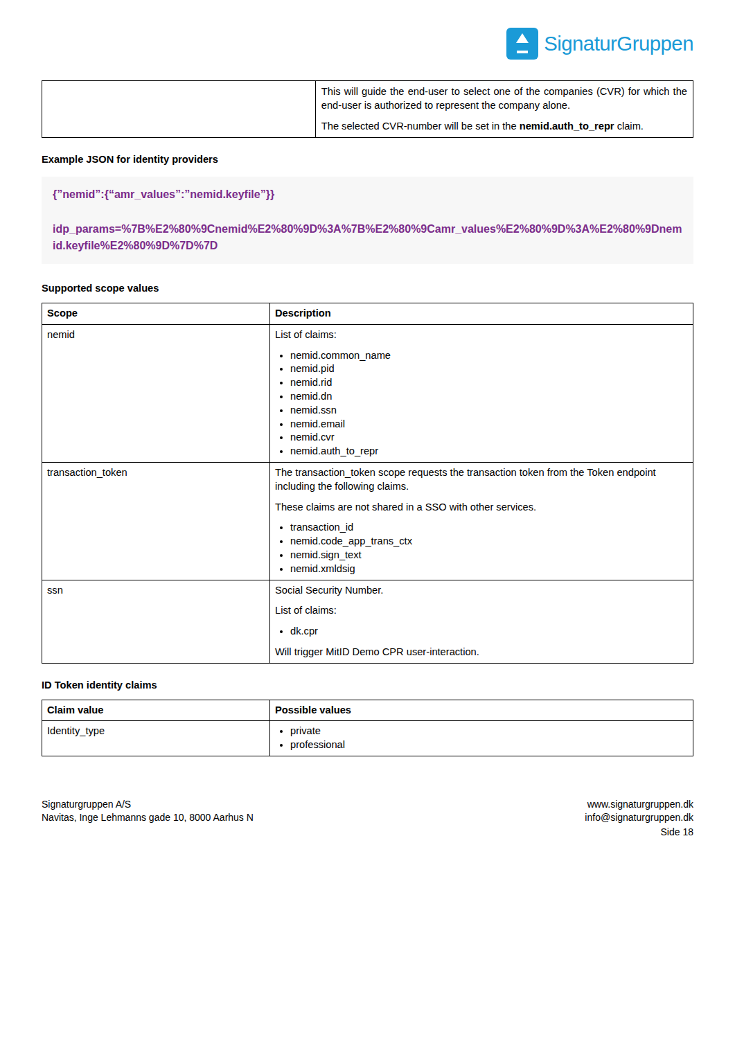SignaturGruppen
| | This will guide the end-user to select one of the companies (CVR) for which the end-user is authorized to represent the company alone. The selected CVR-number will be set in the nemid.auth_to_repr claim. |
Example JSON for identity providers
{”nemid”:{“amr_values”:”nemid.keyfile”}} idp_params=%7B%E2%80%9Cnemid%E2%80%9D%3A%7B%E2%80%9Camr_values%E2%80%9D%3A%E2%80%9Dnemid.keyfile%E2%80%9D%7D%7D
Supported scope values
| Scope | Description |
| --- | --- |
| nemid | List of claims: nemid.common_name nemid.pid nemid.rid nemid.dn nemid.ssn nemid.email nemid.cvr nemid.auth_to_repr |
| transaction_token | The transaction_token scope requests the transaction token from the Token endpoint including the following claims. These claims are not shared in a SSO with other services. transaction_id nemid.code_app_trans_ctx nemid.sign_text nemid.xmldsig |
| ssn | Social Security Number. List of claims: dk.cpr Will trigger MitID Demo CPR user-interaction. |
ID Token identity claims
| Claim value | Possible values |
| --- | --- |
| Identity_type | private professional |
Signaturgruppen A/S
Navitas, Inge Lehmanns gade 10, 8000 Aarhus N
www.signaturgruppen.dk
info@signaturgruppen.dk
Side 18